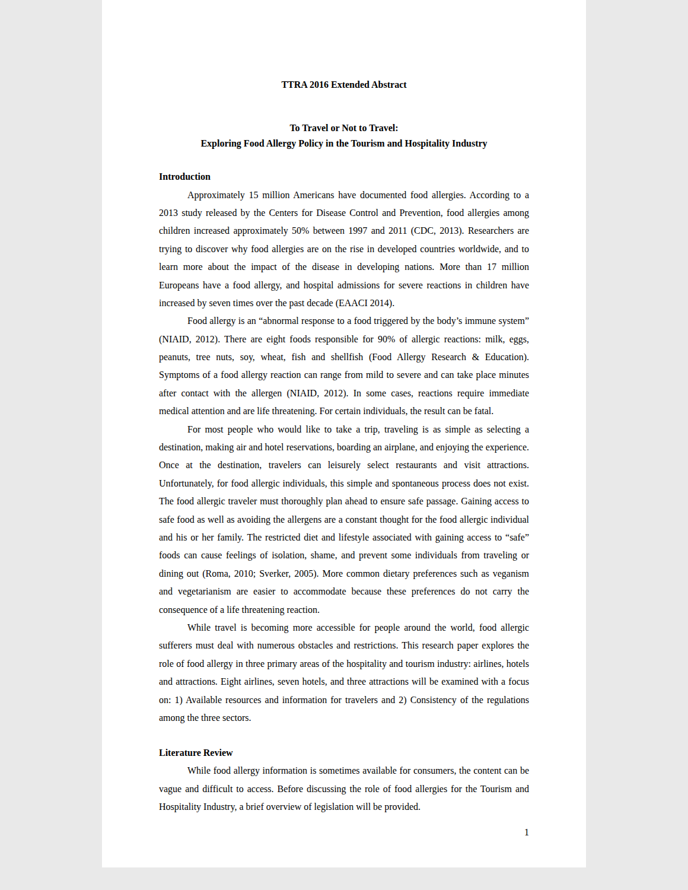TTRA 2016 Extended Abstract
To Travel or Not to Travel:
Exploring Food Allergy Policy in the Tourism and Hospitality Industry
Introduction
Approximately 15 million Americans have documented food allergies. According to a 2013 study released by the Centers for Disease Control and Prevention, food allergies among children increased approximately 50% between 1997 and 2011 (CDC, 2013). Researchers are trying to discover why food allergies are on the rise in developed countries worldwide, and to learn more about the impact of the disease in developing nations. More than 17 million Europeans have a food allergy, and hospital admissions for severe reactions in children have increased by seven times over the past decade (EAACI 2014).
Food allergy is an “abnormal response to a food triggered by the body’s immune system” (NIAID, 2012). There are eight foods responsible for 90% of allergic reactions: milk, eggs, peanuts, tree nuts, soy, wheat, fish and shellfish (Food Allergy Research & Education). Symptoms of a food allergy reaction can range from mild to severe and can take place minutes after contact with the allergen (NIAID, 2012). In some cases, reactions require immediate medical attention and are life threatening. For certain individuals, the result can be fatal.
For most people who would like to take a trip, traveling is as simple as selecting a destination, making air and hotel reservations, boarding an airplane, and enjoying the experience. Once at the destination, travelers can leisurely select restaurants and visit attractions. Unfortunately, for food allergic individuals, this simple and spontaneous process does not exist. The food allergic traveler must thoroughly plan ahead to ensure safe passage. Gaining access to safe food as well as avoiding the allergens are a constant thought for the food allergic individual and his or her family. The restricted diet and lifestyle associated with gaining access to “safe” foods can cause feelings of isolation, shame, and prevent some individuals from traveling or dining out (Roma, 2010; Sverker, 2005). More common dietary preferences such as veganism and vegetarianism are easier to accommodate because these preferences do not carry the consequence of a life threatening reaction.
While travel is becoming more accessible for people around the world, food allergic sufferers must deal with numerous obstacles and restrictions. This research paper explores the role of food allergy in three primary areas of the hospitality and tourism industry: airlines, hotels and attractions. Eight airlines, seven hotels, and three attractions will be examined with a focus on: 1) Available resources and information for travelers and 2) Consistency of the regulations among the three sectors.
Literature Review
While food allergy information is sometimes available for consumers, the content can be vague and difficult to access. Before discussing the role of food allergies for the Tourism and Hospitality Industry, a brief overview of legislation will be provided.
1